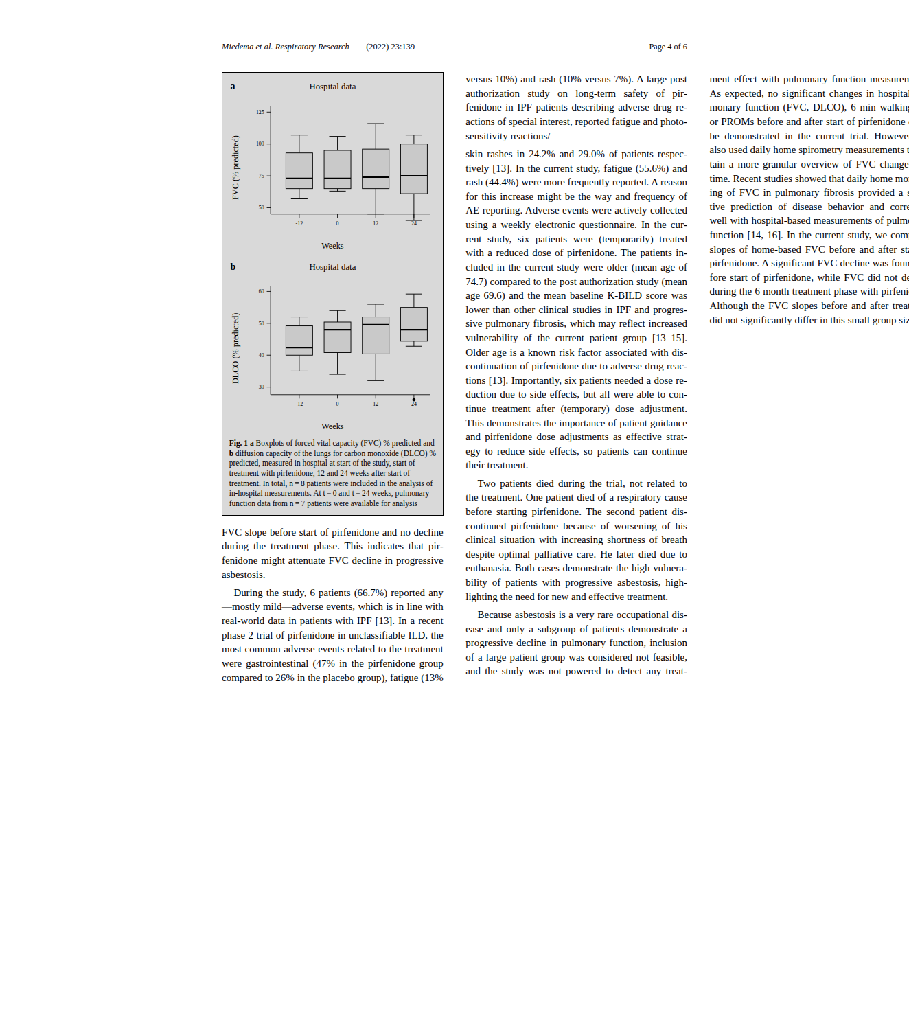Miedema et al. Respiratory Research (2022) 23:139
Page 4 of 6
a
Hospital data
FVC (% predicted)
50 75 100 125 -12 0 12 24
Weeks
b
Hospital data
DLCO (% predicted)
30 40 50 60 -12 0 12 24
Weeks
Fig. 1 a Boxplots of forced vital capacity (FVC) % predicted and b diffusion capacity of the lungs for carbon monoxide (DLCO) % predicted, measured in hospital at start of the study, start of treatment with pirfenidone, 12 and 24 weeks after start of treatment. In total, n = 8 patients were included in the analysis of in-hospital measurements. At t = 0 and t = 24 weeks, pulmonary function data from n = 7 patients were available for analysis
FVC slope before start of pirfenidone and no decline during the treatment phase. This indicates that pirfenidone might attenuate FVC decline in progressive asbestosis.
During the study, 6 patients (66.7%) reported any—mostly mild—adverse events, which is in line with real-world data in patients with IPF [13]. In a recent phase 2 trial of pirfenidone in unclassifiable ILD, the most common adverse events related to the treatment were gastrointestinal (47% in the pirfenidone group compared to 26% in the placebo group), fatigue (13% versus 10%) and rash (10% versus 7%). A large post authorization study on long-term safety of pirfenidone in IPF patients describing adverse drug reactions of special interest, reported fatigue and photosensitivity reactions/
skin rashes in 24.2% and 29.0% of patients respectively [13]. In the current study, fatigue (55.6%) and rash (44.4%) were more frequently reported. A reason for this increase might be the way and frequency of AE reporting. Adverse events were actively collected using a weekly electronic questionnaire. In the current study, six patients were (temporarily) treated with a reduced dose of pirfenidone. The patients included in the current study were older (mean age of 74.7) compared to the post authorization study (mean age 69.6) and the mean baseline K-BILD score was lower than other clinical studies in IPF and progressive pulmonary fibrosis, which may reflect increased vulnerability of the current patient group [13–15]. Older age is a known risk factor associated with discontinuation of pirfenidone due to adverse drug reactions [13]. Importantly, six patients needed a dose reduction due to side effects, but all were able to continue treatment after (temporary) dose adjustment. This demonstrates the importance of patient guidance and pirfenidone dose adjustments as effective strategy to reduce side effects, so patients can continue their treatment.
Two patients died during the trial, not related to the treatment. One patient died of a respiratory cause before starting pirfenidone. The second patient discontinued pirfenidone because of worsening of his clinical situation with increasing shortness of breath despite optimal palliative care. He later died due to euthanasia. Both cases demonstrate the high vulnerability of patients with progressive asbestosis, highlighting the need for new and effective treatment.
Because asbestosis is a very rare occupational disease and only a subgroup of patients demonstrate a progressive decline in pulmonary function, inclusion of a large patient group was considered not feasible, and the study was not powered to detect any treatment effect with pulmonary function measurements. As expected, no significant changes in hospital pulmonary function (FVC, DLCO), 6 min walking test or PROMs before and after start of pirfenidone could be demonstrated in the current trial. However, we also used daily home spirometry measurements to obtain a more granular overview of FVC change over time. Recent studies showed that daily home monitoring of FVC in pulmonary fibrosis provided a sensitive prediction of disease behavior and correlated well with hospital-based measurements of pulmonary function [14, 16]. In the current study, we compared slopes of home-based FVC before and after start of pirfenidone. A significant FVC decline was found before start of pirfenidone, while FVC did not decline during the 6 month treatment phase with pirfenidone. Although the FVC slopes before and after treatment did not significantly differ in this small group size